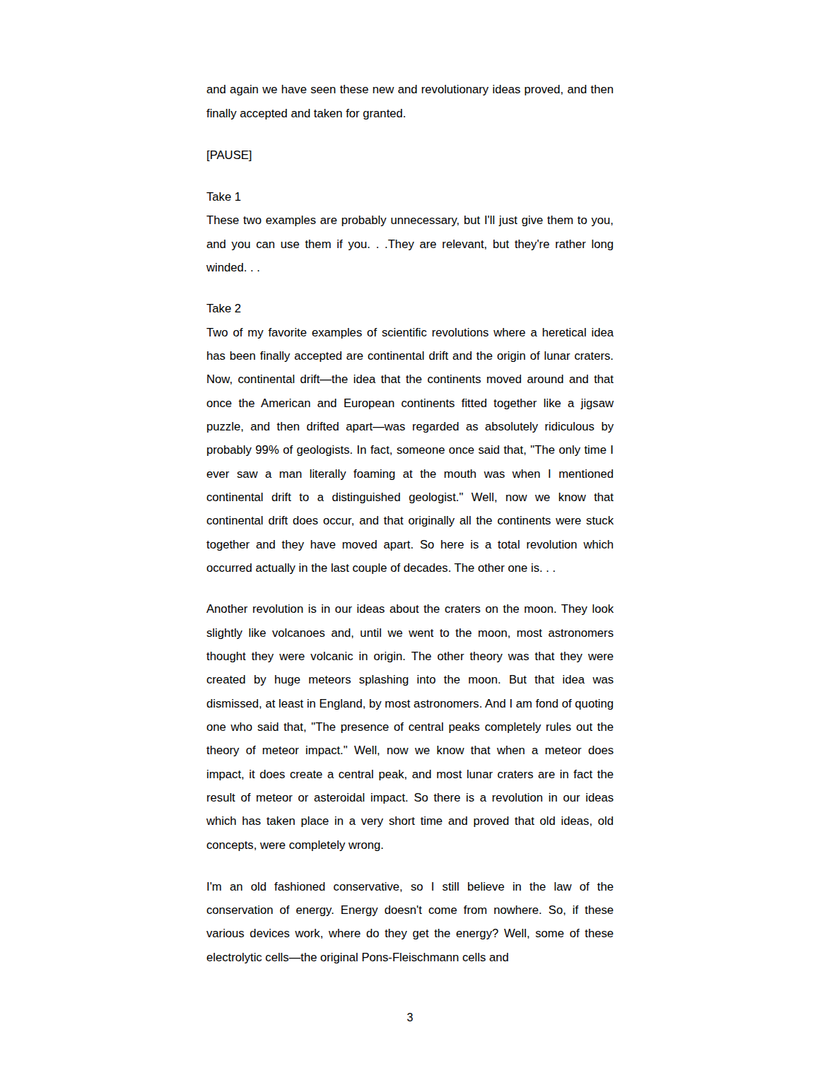and again we have seen these new and revolutionary ideas proved, and then finally accepted and taken for granted.
[PAUSE]
Take 1
These two examples are probably unnecessary, but I'll just give them to you, and you can use them if you. . .They are relevant, but they're rather long winded. . .
Take 2
Two of my favorite examples of scientific revolutions where a heretical idea has been finally accepted are continental drift and the origin of lunar craters. Now, continental drift—the idea that the continents moved around and that once the American and European continents fitted together like a jigsaw puzzle, and then drifted apart—was regarded as absolutely ridiculous by probably 99% of geologists. In fact, someone once said that, "The only time I ever saw a man literally foaming at the mouth was when I mentioned continental drift to a distinguished geologist." Well, now we know that continental drift does occur, and that originally all the continents were stuck together and they have moved apart. So here is a total revolution which occurred actually in the last couple of decades. The other one is. . .
Another revolution is in our ideas about the craters on the moon. They look slightly like volcanoes and, until we went to the moon, most astronomers thought they were volcanic in origin. The other theory was that they were created by huge meteors splashing into the moon. But that idea was dismissed, at least in England, by most astronomers. And I am fond of quoting one who said that, "The presence of central peaks completely rules out the theory of meteor impact." Well, now we know that when a meteor does impact, it does create a central peak, and most lunar craters are in fact the result of meteor or asteroidal impact. So there is a revolution in our ideas which has taken place in a very short time and proved that old ideas, old concepts, were completely wrong.
I'm an old fashioned conservative, so I still believe in the law of the conservation of energy. Energy doesn't come from nowhere. So, if these various devices work, where do they get the energy? Well, some of these electrolytic cells—the original Pons-Fleischmann cells and
3